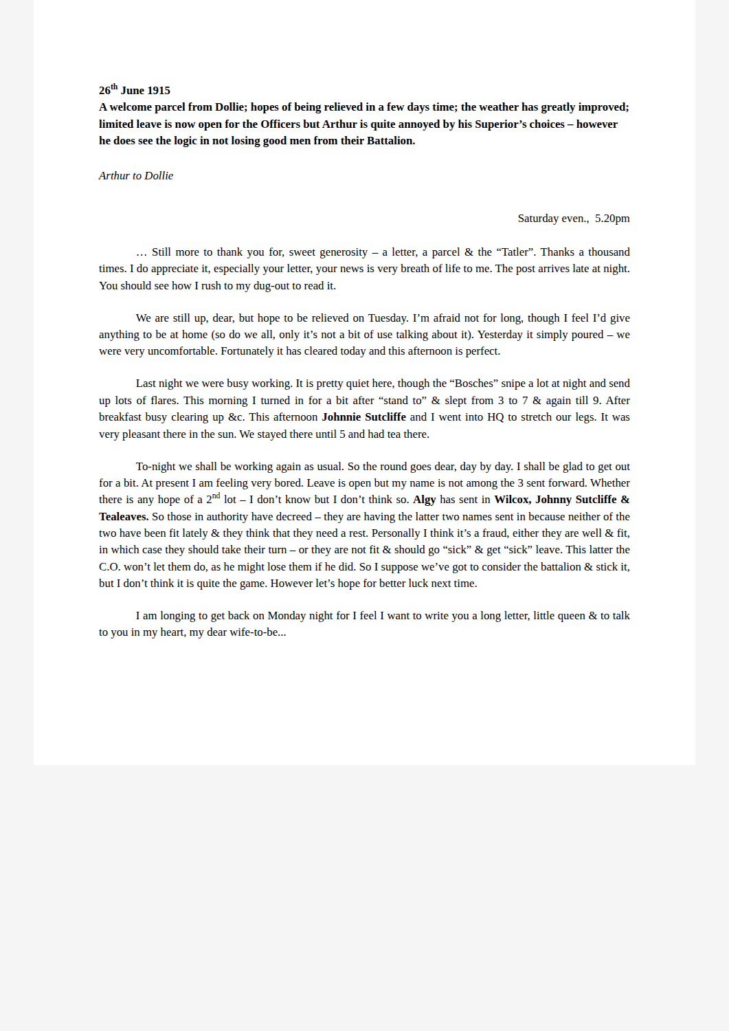26th June 1915
A welcome parcel from Dollie; hopes of being relieved in a few days time; the weather has greatly improved; limited leave is now open for the Officers but Arthur is quite annoyed by his Superior’s choices – however he does see the logic in not losing good men from their Battalion.
Arthur to Dollie
Saturday even., 5.20pm
… Still more to thank you for, sweet generosity – a letter, a parcel & the “Tatler”. Thanks a thousand times. I do appreciate it, especially your letter, your news is very breath of life to me. The post arrives late at night. You should see how I rush to my dug-out to read it.
We are still up, dear, but hope to be relieved on Tuesday. I’m afraid not for long, though I feel I’d give anything to be at home (so do we all, only it’s not a bit of use talking about it). Yesterday it simply poured – we were very uncomfortable. Fortunately it has cleared today and this afternoon is perfect.
Last night we were busy working. It is pretty quiet here, though the “Bosches” snipe a lot at night and send up lots of flares. This morning I turned in for a bit after “stand to” & slept from 3 to 7 & again till 9. After breakfast busy clearing up &c. This afternoon Johnnie Sutcliffe and I went into HQ to stretch our legs. It was very pleasant there in the sun. We stayed there until 5 and had tea there.
To-night we shall be working again as usual. So the round goes dear, day by day. I shall be glad to get out for a bit. At present I am feeling very bored. Leave is open but my name is not among the 3 sent forward. Whether there is any hope of a 2nd lot – I don’t know but I don’t think so. Algy has sent in Wilcox, Johnny Sutcliffe & Tealeaves. So those in authority have decreed – they are having the latter two names sent in because neither of the two have been fit lately & they think that they need a rest. Personally I think it’s a fraud, either they are well & fit, in which case they should take their turn – or they are not fit & should go “sick” & get “sick” leave. This latter the C.O. won’t let them do, as he might lose them if he did. So I suppose we’ve got to consider the battalion & stick it, but I don’t think it is quite the game. However let’s hope for better luck next time.
I am longing to get back on Monday night for I feel I want to write you a long letter, little queen & to talk to you in my heart, my dear wife-to-be...